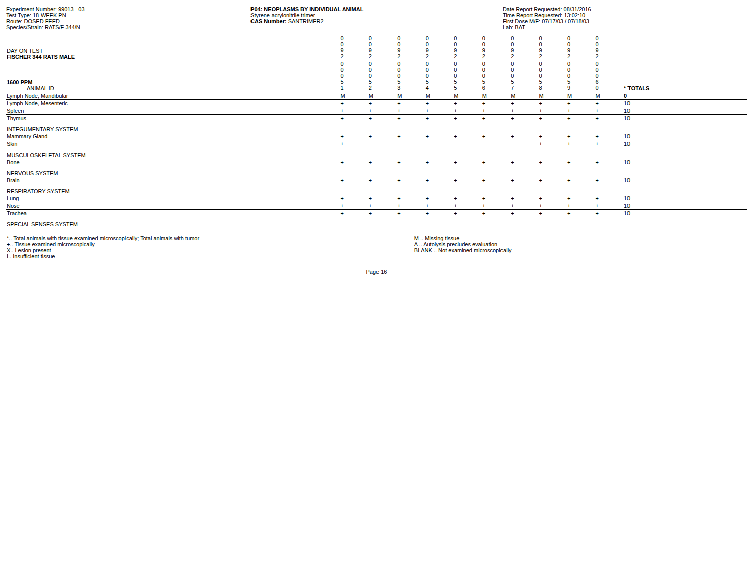| Experiment Number: 99013 - 03 Test Type: 18-WEEK PN Route: DOSED FEED Species/Strain: RATS/F 344/N | P04: NEOPLASMS BY INDIVIDUAL ANIMAL Styrene-acrylonitrile trimer CAS Number: SANTRIMER2 | Date Report Requested: 08/31/2016 Time Report Requested: 13:02:10 First Dose M/F: 07/17/03 / 07/18/03 Lab: BAT |
| DAY ON TEST FISCHER 344 RATS MALE | 0 0 9 2 | 0 0 9 2 | 0 0 9 2 | 0 0 9 2 | 0 0 9 2 | 0 0 9 2 | 0 0 9 2 | 0 0 9 2 | 0 0 9 2 | 0 0 9 2 | |
| 1600 PPM ANIMAL ID | 0 0 0 5 1 | 0 0 0 5 2 | 0 0 0 5 3 | 0 0 0 5 4 | 0 0 0 5 5 | 0 0 0 5 6 | 0 0 0 5 7 | 0 0 0 5 8 | 0 0 0 5 9 | 0 0 0 6 0 | * TOTALS |
| Lymph Node, Mandibular | M | M | M | M | M | M | M | M | M | M | 0 |
| Lymph Node, Mesenteric | + | + | + | + | + | + | + | + | + | + | 10 |
| Spleen | + | + | + | + | + | + | + | + | + | + | 10 |
| Thymus | + | + | + | + | + | + | + | + | + | + | 10 |
| INTEGUMENTARY SYSTEM |
| Mammary Gland | + | + | + | + | + | + | + | + | + | + | 10 |
| Skin | + | | | | | | | + | + | + | 10 |
| MUSCULOSKELETAL SYSTEM |
| Bone | + | + | + | + | + | + | + | + | + | + | 10 |
| NERVOUS SYSTEM |
| Brain | + | + | + | + | + | + | + | + | + | + | 10 |
| RESPIRATORY SYSTEM |
| Lung | + | + | + | + | + | + | + | + | + | + | 10 |
| Nose | + | + | + | + | + | + | + | + | + | + | 10 |
| Trachea | + | + | + | + | + | + | + | + | + | + | 10 |
| SPECIAL SENSES SYSTEM |
| *.. Total animals with tissue examined microscopically; Total animals with tumor +.. Tissue examined microscopically X.. Lesion present I.. Insufficient tissue | M .. Missing tissue A .. Autolysis precludes evaluation BLANK .. Not examined microscopically |
Page 16